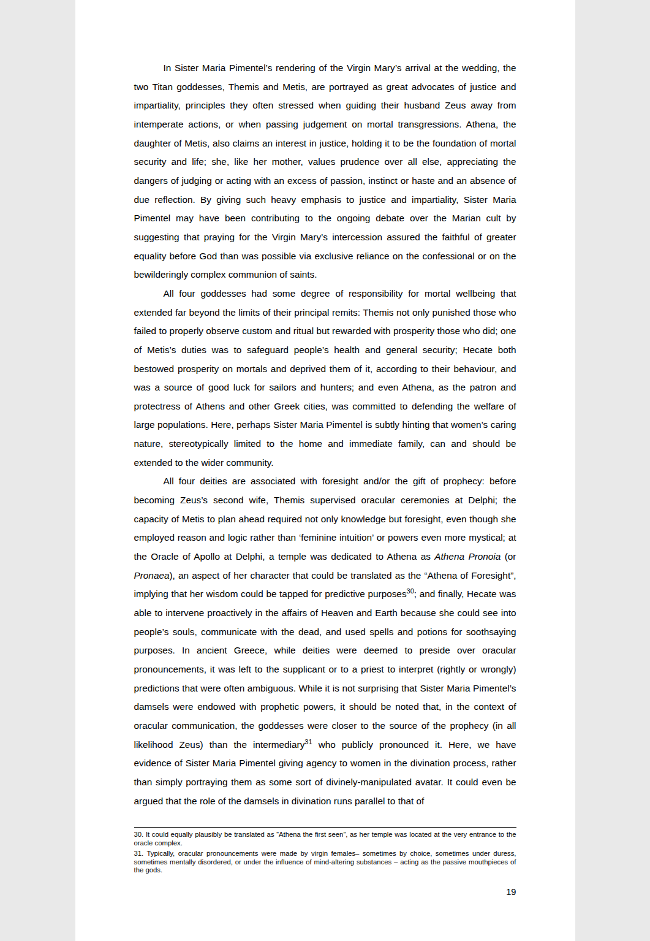In Sister Maria Pimentel’s rendering of the Virgin Mary’s arrival at the wedding, the two Titan goddesses, Themis and Metis, are portrayed as great advocates of justice and impartiality, principles they often stressed when guiding their husband Zeus away from intemperate actions, or when passing judgement on mortal transgressions. Athena, the daughter of Metis, also claims an interest in justice, holding it to be the foundation of mortal security and life; she, like her mother, values prudence over all else, appreciating the dangers of judging or acting with an excess of passion, instinct or haste and an absence of due reflection. By giving such heavy emphasis to justice and impartiality, Sister Maria Pimentel may have been contributing to the ongoing debate over the Marian cult by suggesting that praying for the Virgin Mary’s intercession assured the faithful of greater equality before God than was possible via exclusive reliance on the confessional or on the bewilderingly complex communion of saints.
All four goddesses had some degree of responsibility for mortal wellbeing that extended far beyond the limits of their principal remits: Themis not only punished those who failed to properly observe custom and ritual but rewarded with prosperity those who did; one of Metis’s duties was to safeguard people’s health and general security; Hecate both bestowed prosperity on mortals and deprived them of it, according to their behaviour, and was a source of good luck for sailors and hunters; and even Athena, as the patron and protectress of Athens and other Greek cities, was committed to defending the welfare of large populations. Here, perhaps Sister Maria Pimentel is subtly hinting that women’s caring nature, stereotypically limited to the home and immediate family, can and should be extended to the wider community.
All four deities are associated with foresight and/or the gift of prophecy: before becoming Zeus’s second wife, Themis supervised oracular ceremonies at Delphi; the capacity of Metis to plan ahead required not only knowledge but foresight, even though she employed reason and logic rather than ‘feminine intuition’ or powers even more mystical; at the Oracle of Apollo at Delphi, a temple was dedicated to Athena as Athena Pronoia (or Pronaea), an aspect of her character that could be translated as the “Athena of Foresight”, implying that her wisdom could be tapped for predictive purposes30; and finally, Hecate was able to intervene proactively in the affairs of Heaven and Earth because she could see into people’s souls, communicate with the dead, and used spells and potions for soothsaying purposes. In ancient Greece, while deities were deemed to preside over oracular pronouncements, it was left to the supplicant or to a priest to interpret (rightly or wrongly) predictions that were often ambiguous. While it is not surprising that Sister Maria Pimentel’s damsels were endowed with prophetic powers, it should be noted that, in the context of oracular communication, the goddesses were closer to the source of the prophecy (in all likelihood Zeus) than the intermediary31 who publicly pronounced it. Here, we have evidence of Sister Maria Pimentel giving agency to women in the divination process, rather than simply portraying them as some sort of divinely-manipulated avatar. It could even be argued that the role of the damsels in divination runs parallel to that of
30. It could equally plausibly be translated as “Athena the first seen”, as her temple was located at the very entrance to the oracle complex.
31. Typically, oracular pronouncements were made by virgin females– sometimes by choice, sometimes under duress, sometimes mentally disordered, or under the influence of mind-altering substances – acting as the passive mouthpieces of the gods.
19